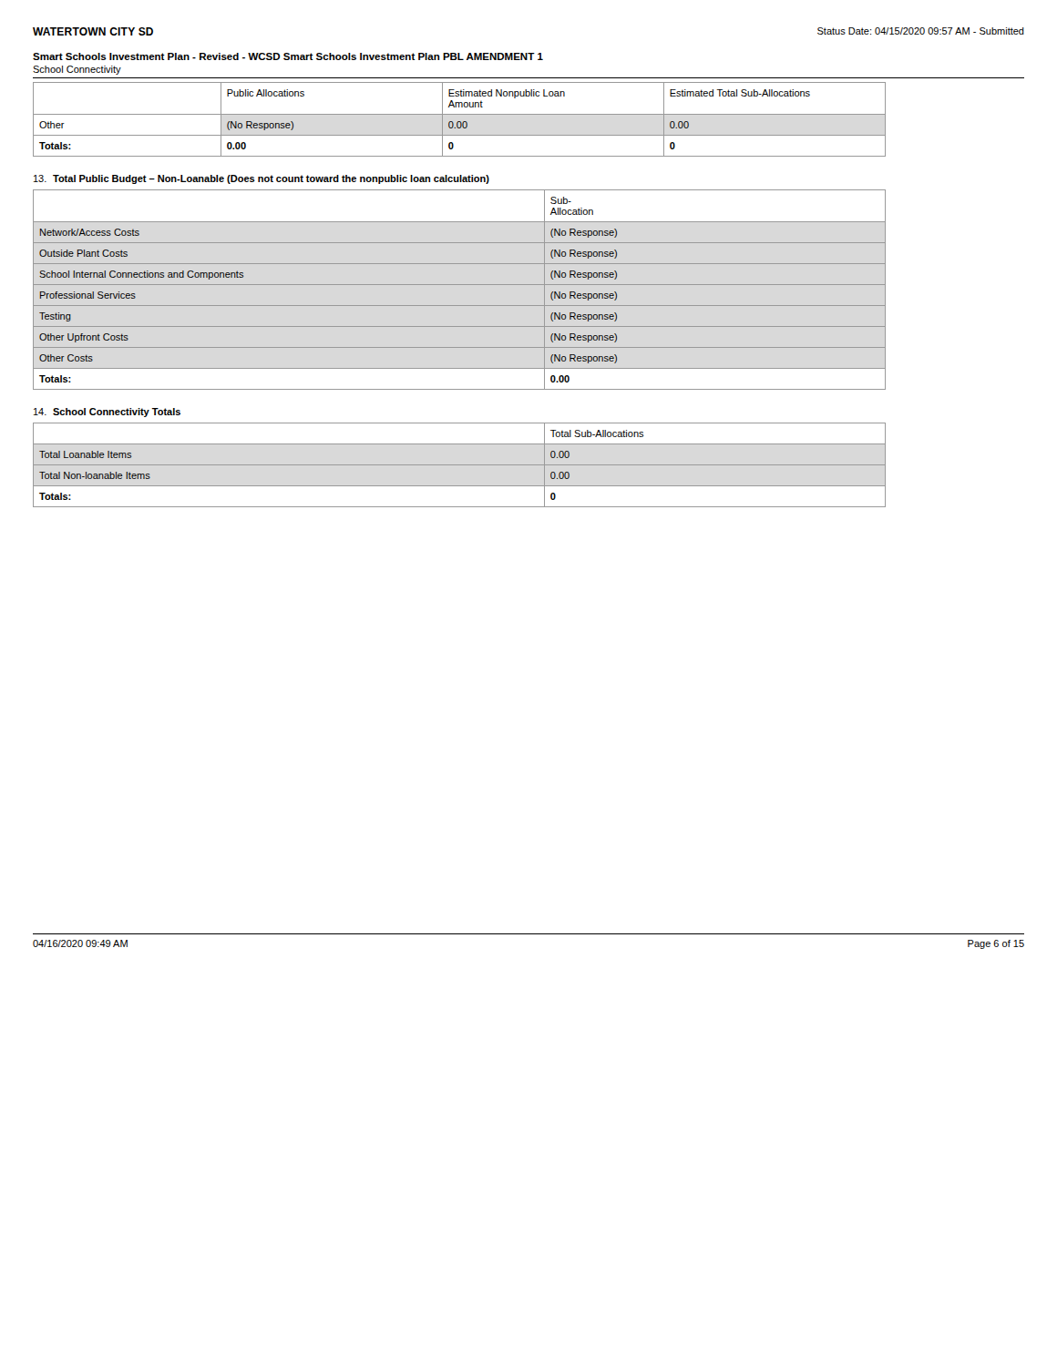WATERTOWN CITY SD Status Date: 04/15/2020 09:57 AM - Submitted
Smart Schools Investment Plan - Revised - WCSD Smart Schools Investment Plan PBL AMENDMENT 1
School Connectivity
| | Public Allocations | Estimated Nonpublic Loan Amount | Estimated Total Sub-Allocations |
| Other | (No Response) | 0.00 | 0.00 |
| Totals: | 0.00 | 0 | 0 |
13. Total Public Budget – Non-Loanable (Does not count toward the nonpublic loan calculation)
| | Sub- Allocation |
| Network/Access Costs | (No Response) |
| Outside Plant Costs | (No Response) |
| School Internal Connections and Components | (No Response) |
| Professional Services | (No Response) |
| Testing | (No Response) |
| Other Upfront Costs | (No Response) |
| Other Costs | (No Response) |
| Totals: | 0.00 |
14. School Connectivity Totals
| | Total Sub-Allocations |
| Total Loanable Items | 0.00 |
| Total Non-loanable Items | 0.00 |
| Totals: | 0 |
04/16/2020 09:49 AM Page 6 of 15